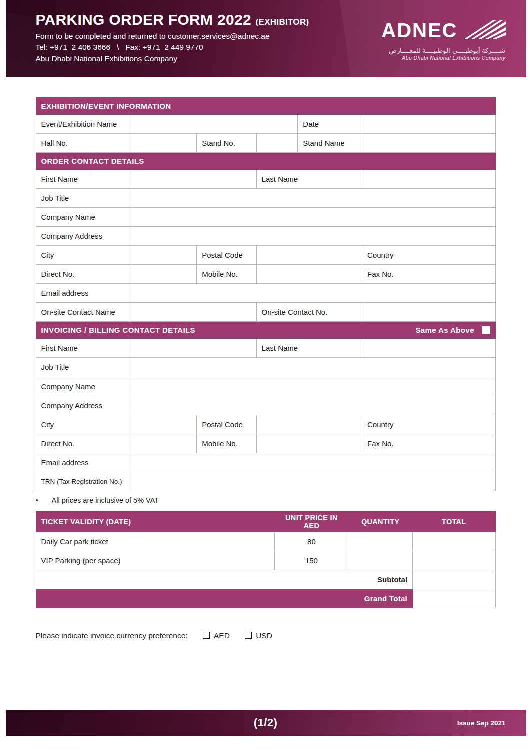PARKING ORDER FORM 2022 (EXHIBITOR)
Form to be completed and returned to customer.services@adnec.ae
Tel: +971 2 406 3666 \ Fax: +971 2 449 9770
Abu Dhabi National Exhibitions Company
ADNEC
شــــركة أبوظبــــي الوطنيــــة للمعــــارض
Abu Dhabi National Exhibitions Company
| EXHIBITION/EVENT INFORMATION |
| Event/Exhibition Name | | Date | |
| Hall No. | | Stand No. | | Stand Name | |
| ORDER CONTACT DETAILS |
| First Name | | Last Name | |
| Job Title | |
| Company Name | |
| Company Address | |
| City | | Postal Code | | Country |
| Direct No. | | Mobile No. | | Fax No. |
| Email address | |
| On-site Contact Name | | On-site Contact No. | |
| INVOICING / BILLING CONTACT DETAILS | Same As Above |
| First Name | | Last Name | |
| Job Title | |
| Company Name | |
| Company Address | |
| City | | Postal Code | | Country |
| Direct No. | | Mobile No. | | Fax No. |
| Email address | |
| TRN (Tax Registration No.) | |
• All prices are inclusive of 5% VAT
| TICKET VALIDITY (DATE) | UNIT PRICE IN AED | QUANTITY | TOTAL |
| --- | --- | --- | --- |
| Daily Car park ticket | 80 | | |
| VIP Parking (per space) | 150 | | |
| Subtotal | |
| Grand Total | |
Please indicate invoice currency preference: AED USD
(1/2) Issue Sep 2021